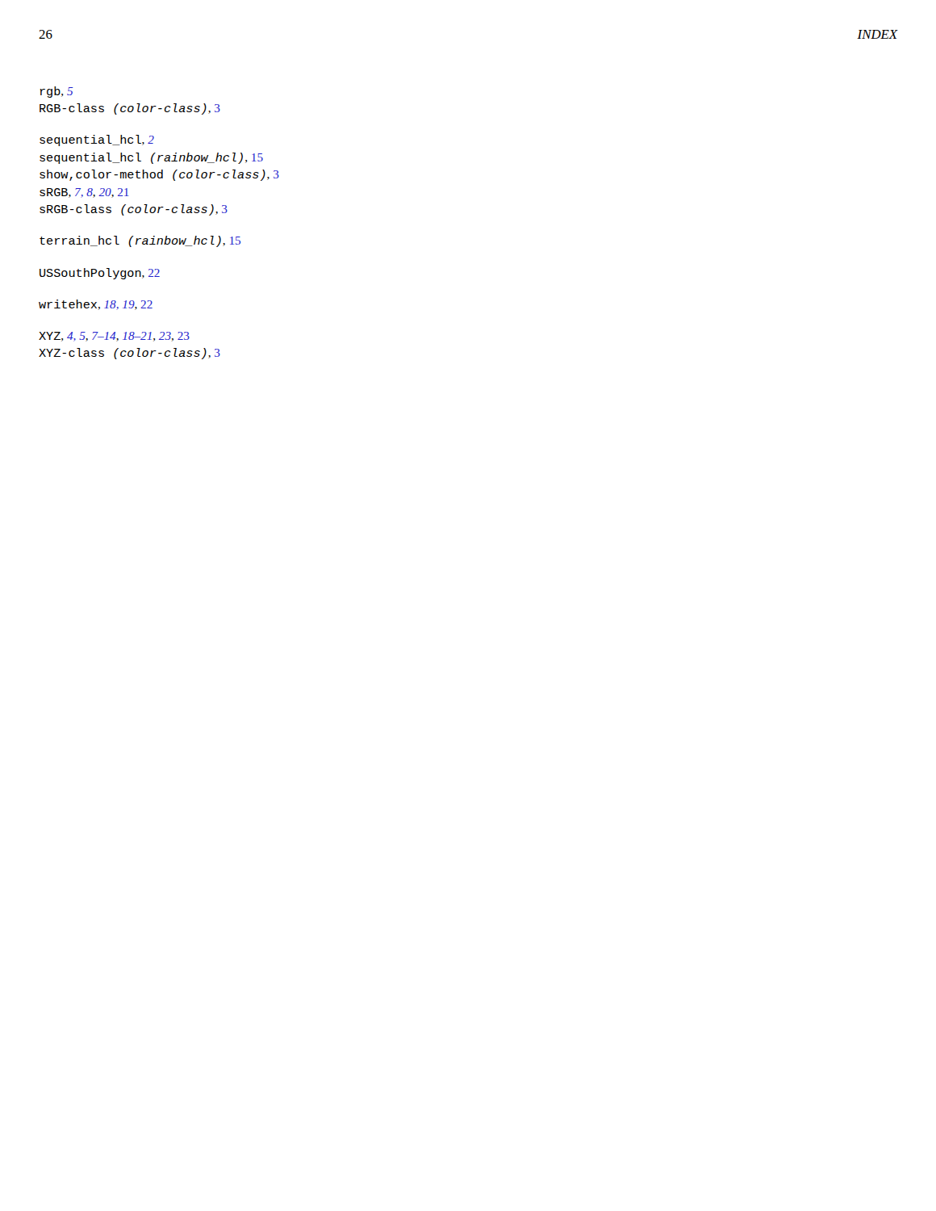26 INDEX
rgb, 5
RGB-class (color-class), 3
sequential_hcl, 2
sequential_hcl (rainbow_hcl), 15
show,color-method (color-class), 3
sRGB, 7, 8, 20, 21
sRGB-class (color-class), 3
terrain_hcl (rainbow_hcl), 15
USSouthPolygon, 22
writehex, 18, 19, 22
XYZ, 4, 5, 7–14, 18–21, 23, 23
XYZ-class (color-class), 3